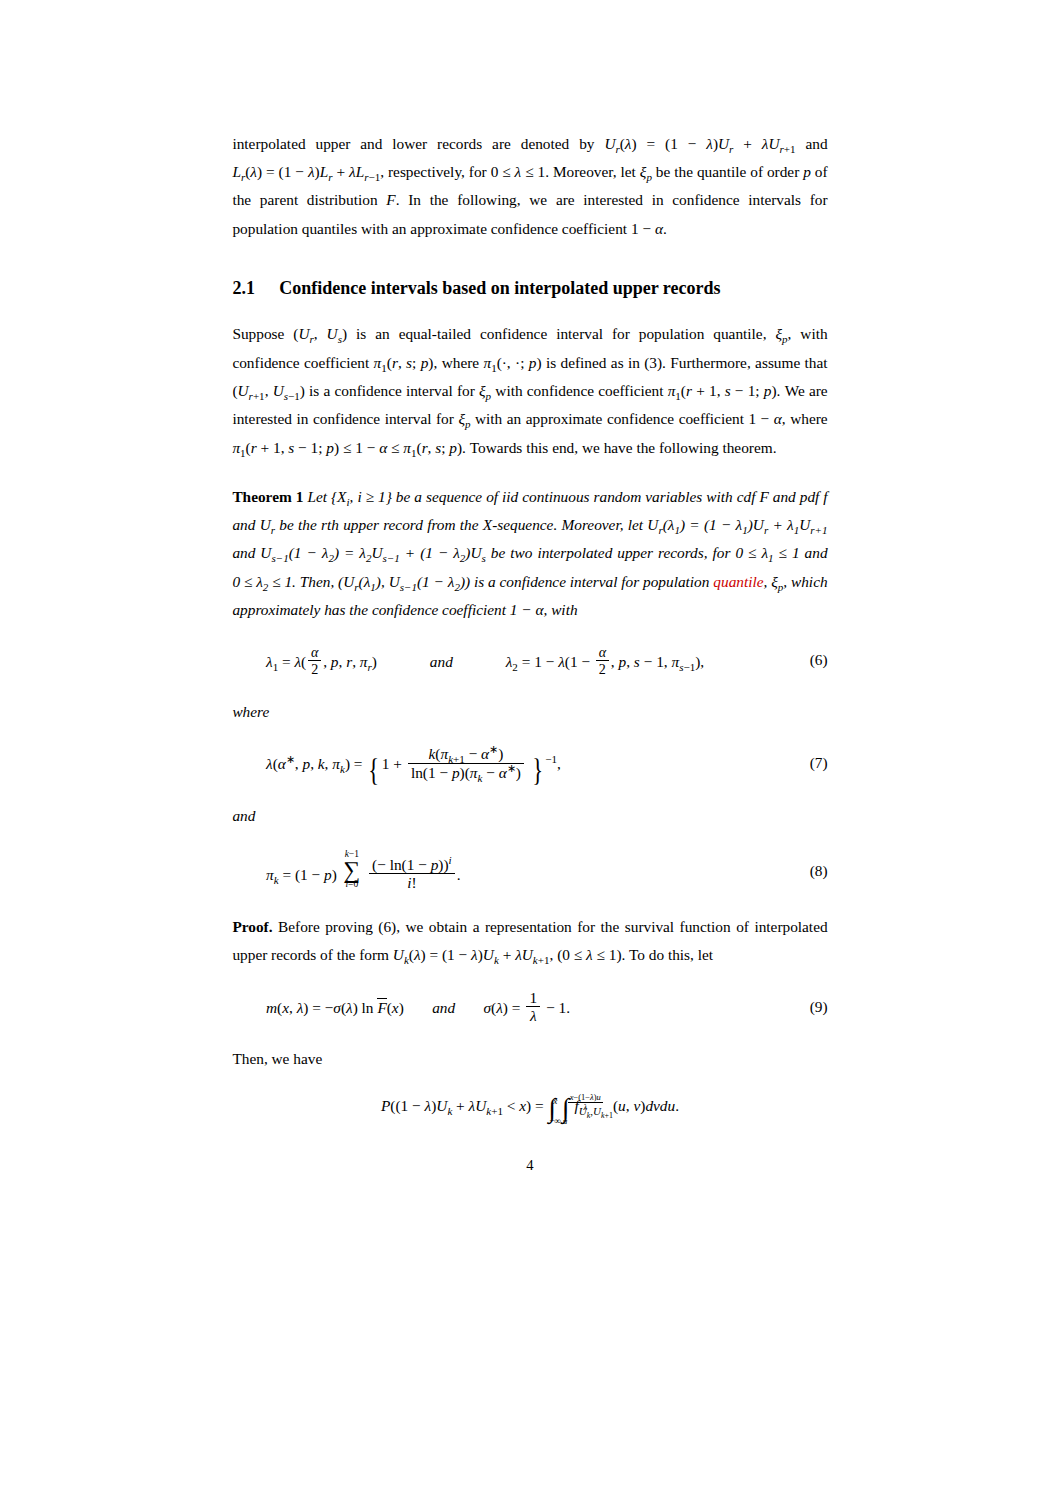interpolated upper and lower records are denoted by Ur(λ) = (1 − λ)Ur + λUr+1 and Lr(λ) = (1 − λ)Lr + λLr−1, respectively, for 0 ≤ λ ≤ 1. Moreover, let ξp be the quantile of order p of the parent distribution F. In the following, we are interested in confidence intervals for population quantiles with an approximate confidence coefficient 1 − α.
2.1 Confidence intervals based on interpolated upper records
Suppose (Ur, Us) is an equal-tailed confidence interval for population quantile, ξp, with confidence coefficient π1(r, s; p), where π1(·, ·; p) is defined as in (3). Furthermore, assume that (Ur+1, Us−1) is a confidence interval for ξp with confidence coefficient π1(r + 1, s − 1; p). We are interested in confidence interval for ξp with an approximate confidence coefficient 1 − α, where π1(r + 1, s − 1; p) ≤ 1 − α ≤ π1(r, s; p). Towards this end, we have the following theorem.
Theorem 1 Let {Xi, i ≥ 1} be a sequence of iid continuous random variables with cdf F and pdf f and Ur be the rth upper record from the X-sequence. Moreover, let Ur(λ1) = (1 − λ1)Ur + λ1Ur+1 and Us−1(1 − λ2) = λ2Us−1 + (1 − λ2)Us be two interpolated upper records, for 0 ≤ λ1 ≤ 1 and 0 ≤ λ2 ≤ 1. Then, (Ur(λ1), Us−1(1 − λ2)) is a confidence interval for population quantile, ξp, which approximately has the confidence coefficient 1 − α, with
λ1 = λ(α 2, p, r, πr) and λ2 = 1 − λ(1 − α 2, p, s − 1, πs−1), (6)
where
λ(α∗, p, k, πk) = {1 + k(πk+1 − α∗) ln(1 − p)(πk − α∗) }−1, (7)
and
πk = (1 − p) k−1∑i=0 (− ln(1 − p))i i!. (8)
Proof. Before proving (6), we obtain a representation for the survival function of interpolated upper records of the form Uk(λ) = (1 − λ)Uk + λUk+1, (0 ≤ λ ≤ 1). To do this, let
m(x, λ) = −σ(λ) ln F(x) and σ(λ) = 1 λ − 1. (9)
Then, we have
P((1 − λ)Uk + λUk+1 < x) = x∫−∞ x−(1−λ)u λ∫u fUk,Uk+1(u, v)dvdu.
4